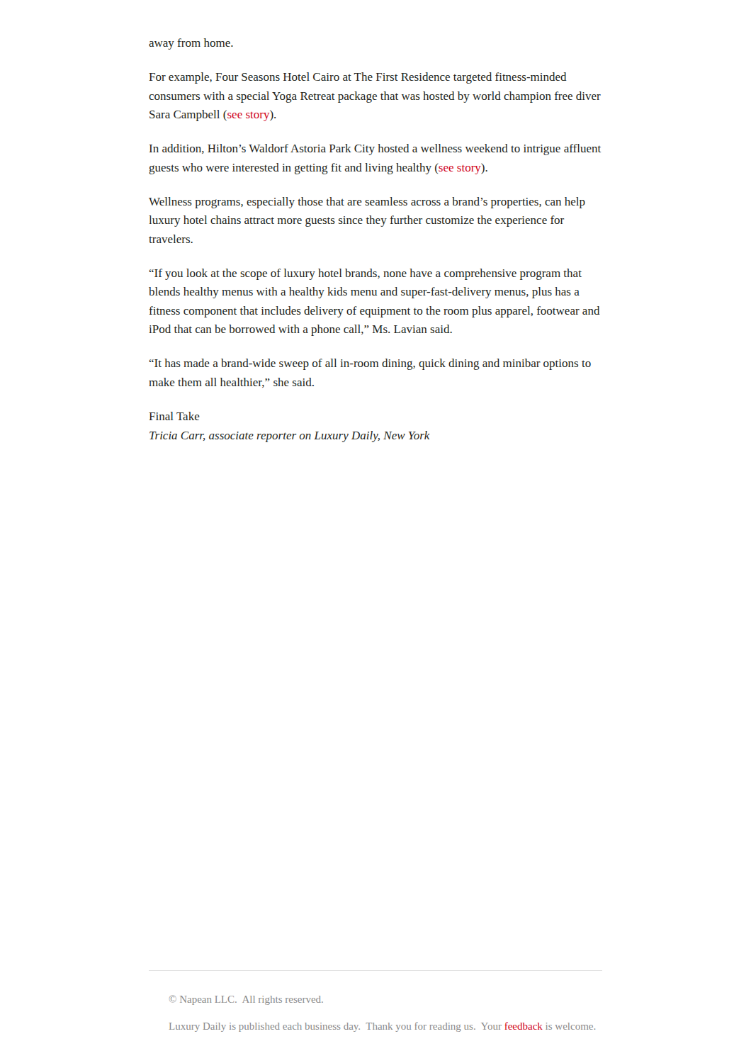away from home.
For example, Four Seasons Hotel Cairo at The First Residence targeted fitness-minded consumers with a special Yoga Retreat package that was hosted by world champion free diver Sara Campbell (see story).
In addition, Hilton’s Waldorf Astoria Park City hosted a wellness weekend to intrigue affluent guests who were interested in getting fit and living healthy (see story).
Wellness programs, especially those that are seamless across a brand’s properties, can help luxury hotel chains attract more guests since they further customize the experience for travelers.
“If you look at the scope of luxury hotel brands, none have a comprehensive program that blends healthy menus with a healthy kids menu and super-fast-delivery menus, plus has a fitness component that includes delivery of equipment to the room plus apparel, footwear and iPod that can be borrowed with a phone call,” Ms. Lavian said.
“It has made a brand-wide sweep of all in-room dining, quick dining and minibar options to make them all healthier,” she said.
Final Take Tricia Carr, associate reporter on Luxury Daily, New York
© Napean LLC. All rights reserved.
Luxury Daily is published each business day. Thank you for reading us. Your feedback is welcome.